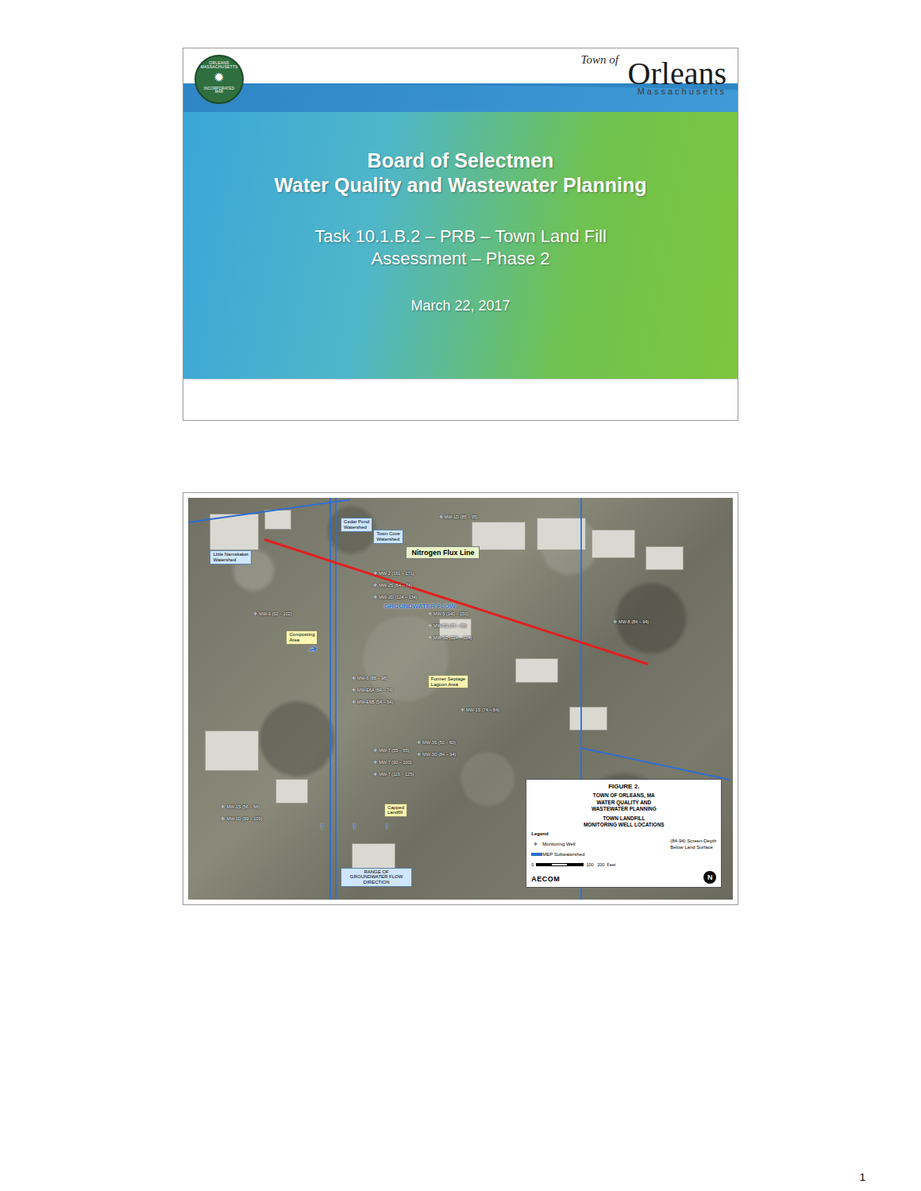ORLEANS MASSACHUSETTS
✹
INCORPORATED MAR
Town of
Orleans
Massachusetts
Board of Selectmen
Water Quality and Wastewater Planning
Task 10.1.B.2 – PRB – Town Land Fill
Assessment – Phase 2
March 22, 2017
Nitrogen Flux Line
Cedar Pond
Watershed
Town Cove
Watershed
Little Namskaket
Watershed
Composting
Area
Former Septage
Lagoon Area
Capped
Landfill
RANGE OF
GROUNDWATER FLOW
DIRECTION
GROUNDWATER FLOW
➜
↑
↑
↑
MW-1D (85 – 95)
MW-2 (161 – 171)
MW-2S (64 – 74)
MW-2D (124 – 134)
MW-5 (140 – 150)
MW-5S (78 – 88)
MW-5D (124 – 134)
MW-8 (84 – 94)
MW-9 (92 – 102)
MW-6 (88 – 98)
MW-E6A (64 – 74)
MW-E6B (54 – 64)
MW-1S (74 – 84)
MW-7 (55 – 65)
MW-7 (90 – 100)
MW-7 (115 – 125)
MW-3S (50 – 60)
MW-3D (84 – 94)
MW-1S (56 – 66)
MW-1D (99 – 109)
FIGURE 2.
TOWN OF ORLEANS, MA
WATER QUALITY AND
WASTEWATER PLANNING
TOWN LANDFILL
MONITORING WELL LOCATIONS
Legend
✛ Monitoring Well (84-94) Screen-Depth
Below Land Surface
MEP Subwatershed
0 100 200 Feet
AECOM N
1